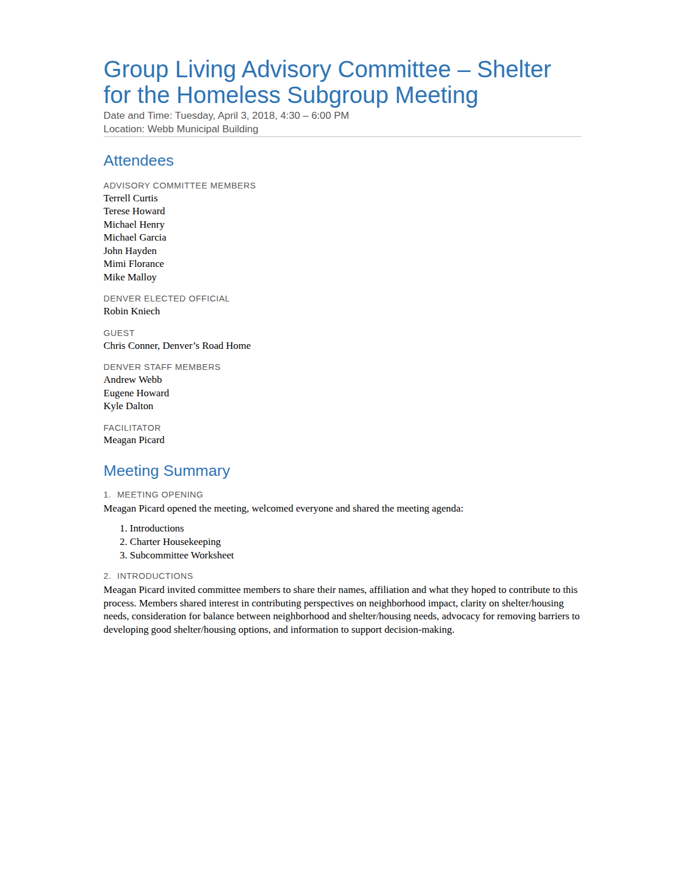Group Living Advisory Committee – Shelter for the Homeless Subgroup Meeting
Date and Time: Tuesday, April 3, 2018, 4:30 – 6:00 PM
Location: Webb Municipal Building
Attendees
Advisory Committee Members
Terrell Curtis
Terese Howard
Michael Henry
Michael Garcia
John Hayden
Mimi Florance
Mike Malloy
Denver Elected Official
Robin Kniech
Guest
Chris Conner, Denver’s Road Home
Denver Staff Members
Andrew Webb
Eugene Howard
Kyle Dalton
Facilitator
Meagan Picard
Meeting Summary
1. MEETING OPENING
Meagan Picard opened the meeting, welcomed everyone and shared the meeting agenda:
Introductions
Charter Housekeeping
Subcommittee Worksheet
2. INTRODUCTIONS
Meagan Picard invited committee members to share their names, affiliation and what they hoped to contribute to this process. Members shared interest in contributing perspectives on neighborhood impact, clarity on shelter/housing needs, consideration for balance between neighborhood and shelter/housing needs, advocacy for removing barriers to developing good shelter/housing options, and information to support decision-making.